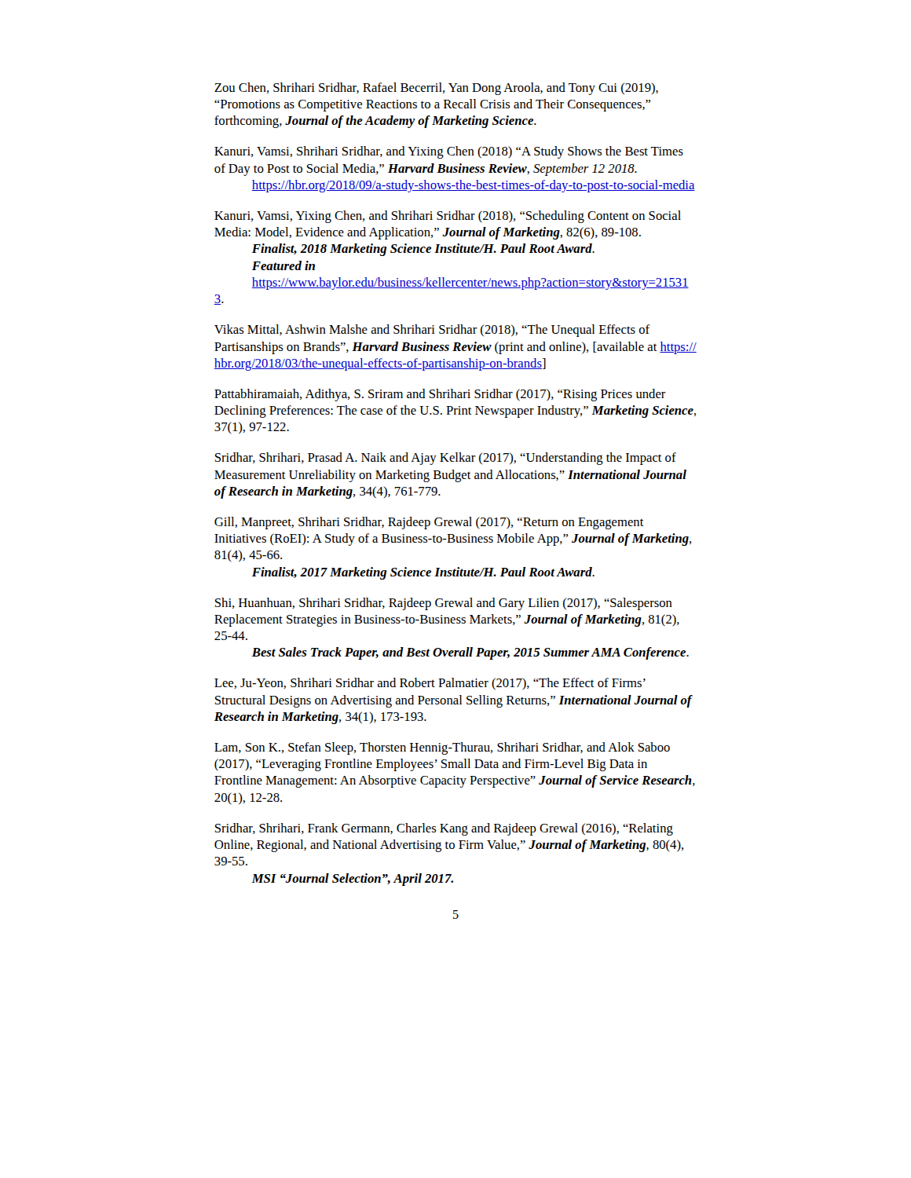Zou Chen, Shrihari Sridhar, Rafael Becerril, Yan Dong Aroola, and Tony Cui (2019), “Promotions as Competitive Reactions to a Recall Crisis and Their Consequences,” forthcoming, Journal of the Academy of Marketing Science.
Kanuri, Vamsi, Shrihari Sridhar, and Yixing Chen (2018) “A Study Shows the Best Times of Day to Post to Social Media,” Harvard Business Review, September 12 2018.
https://hbr.org/2018/09/a-study-shows-the-best-times-of-day-to-post-to-social-media
Kanuri, Vamsi, Yixing Chen, and Shrihari Sridhar (2018), “Scheduling Content on Social Media: Model, Evidence and Application,” Journal of Marketing, 82(6), 89-108.
Finalist, 2018 Marketing Science Institute/H. Paul Root Award.
Featured in
https://www.baylor.edu/business/kellercenter/news.php?action=story&story=215313.
Vikas Mittal, Ashwin Malshe and Shrihari Sridhar (2018), “The Unequal Effects of Partisanships on Brands”, Harvard Business Review (print and online), [available at https://hbr.org/2018/03/the-unequal-effects-of-partisanship-on-brands]
Pattabhiramaiah, Adithya, S. Sriram and Shrihari Sridhar (2017), “Rising Prices under Declining Preferences: The case of the U.S. Print Newspaper Industry,” Marketing Science, 37(1), 97-122.
Sridhar, Shrihari, Prasad A. Naik and Ajay Kelkar (2017), “Understanding the Impact of Measurement Unreliability on Marketing Budget and Allocations,” International Journal of Research in Marketing, 34(4), 761-779.
Gill, Manpreet, Shrihari Sridhar, Rajdeep Grewal (2017), “Return on Engagement Initiatives (RoEI): A Study of a Business-to-Business Mobile App,” Journal of Marketing, 81(4), 45-66.
Finalist, 2017 Marketing Science Institute/H. Paul Root Award.
Shi, Huanhuan, Shrihari Sridhar, Rajdeep Grewal and Gary Lilien (2017), “Salesperson Replacement Strategies in Business-to-Business Markets,” Journal of Marketing, 81(2), 25-44.
Best Sales Track Paper, and Best Overall Paper, 2015 Summer AMA Conference.
Lee, Ju-Yeon, Shrihari Sridhar and Robert Palmatier (2017), “The Effect of Firms’ Structural Designs on Advertising and Personal Selling Returns,” International Journal of Research in Marketing, 34(1), 173-193.
Lam, Son K., Stefan Sleep, Thorsten Hennig-Thurau, Shrihari Sridhar, and Alok Saboo (2017), “Leveraging Frontline Employees’ Small Data and Firm-Level Big Data in Frontline Management: An Absorptive Capacity Perspective” Journal of Service Research, 20(1), 12-28.
Sridhar, Shrihari, Frank Germann, Charles Kang and Rajdeep Grewal (2016), “Relating Online, Regional, and National Advertising to Firm Value,” Journal of Marketing, 80(4), 39-55.
MSI “Journal Selection”, April 2017.
5